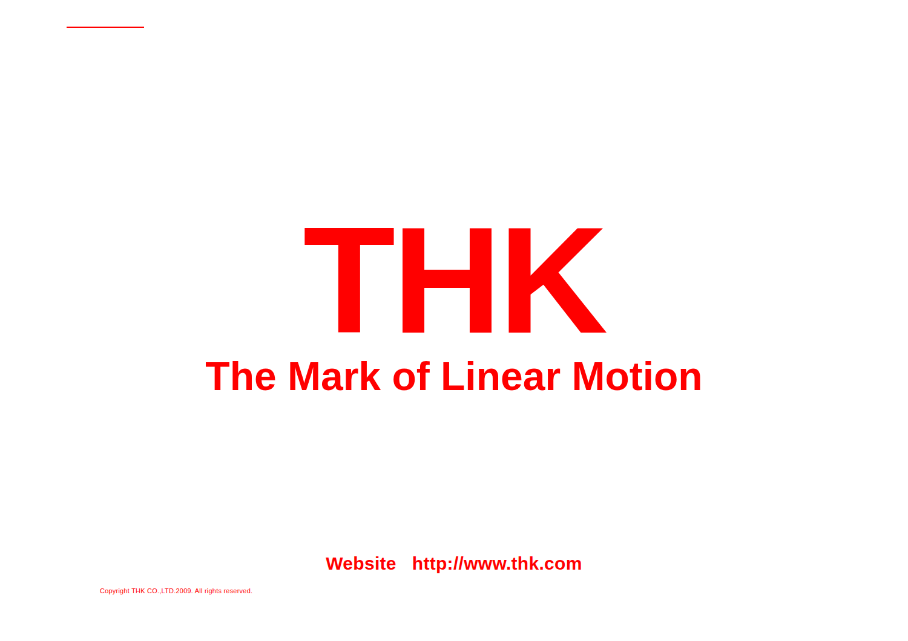THK
The Mark of Linear Motion
Website http://www.thk.com
Copyright THK CO.,LTD.2009. All rights reserved.